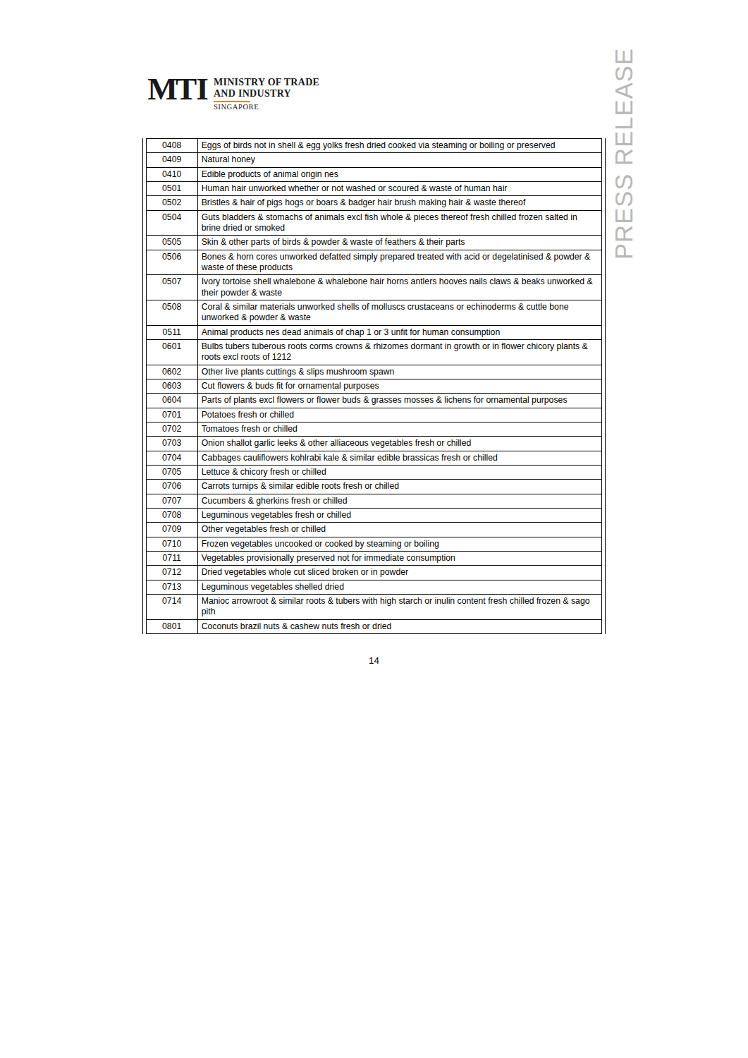PRESS RELEASE
MTI
MINISTRY OF TRADE
AND INDUSTRY
SINGAPORE
| 0408 | Eggs of birds not in shell & egg yolks fresh dried cooked via steaming or boiling or preserved |
| 0409 | Natural honey |
| 0410 | Edible products of animal origin nes |
| 0501 | Human hair unworked whether or not washed or scoured & waste of human hair |
| 0502 | Bristles & hair of pigs hogs or boars & badger hair brush making hair & waste thereof |
| 0504 | Guts bladders & stomachs of animals excl fish whole & pieces thereof fresh chilled frozen salted in brine dried or smoked |
| 0505 | Skin & other parts of birds & powder & waste of feathers & their parts |
| 0506 | Bones & horn cores unworked defatted simply prepared treated with acid or degelatinised & powder & waste of these products |
| 0507 | Ivory tortoise shell whalebone & whalebone hair horns antlers hooves nails claws & beaks unworked & their powder & waste |
| 0508 | Coral & similar materials unworked shells of molluscs crustaceans or echinoderms & cuttle bone unworked & powder & waste |
| 0511 | Animal products nes dead animals of chap 1 or 3 unfit for human consumption |
| 0601 | Bulbs tubers tuberous roots corms crowns & rhizomes dormant in growth or in flower chicory plants & roots excl roots of 1212 |
| 0602 | Other live plants cuttings & slips mushroom spawn |
| 0603 | Cut flowers & buds fit for ornamental purposes |
| 0604 | Parts of plants excl flowers or flower buds & grasses mosses & lichens for ornamental purposes |
| 0701 | Potatoes fresh or chilled |
| 0702 | Tomatoes fresh or chilled |
| 0703 | Onion shallot garlic leeks & other alliaceous vegetables fresh or chilled |
| 0704 | Cabbages cauliflowers kohlrabi kale & similar edible brassicas fresh or chilled |
| 0705 | Lettuce & chicory fresh or chilled |
| 0706 | Carrots turnips & similar edible roots fresh or chilled |
| 0707 | Cucumbers & gherkins fresh or chilled |
| 0708 | Leguminous vegetables fresh or chilled |
| 0709 | Other vegetables fresh or chilled |
| 0710 | Frozen vegetables uncooked or cooked by steaming or boiling |
| 0711 | Vegetables provisionally preserved not for immediate consumption |
| 0712 | Dried vegetables whole cut sliced broken or in powder |
| 0713 | Leguminous vegetables shelled dried |
| 0714 | Manioc arrowroot & similar roots & tubers with high starch or inulin content fresh chilled frozen & sago pith |
| 0801 | Coconuts brazil nuts & cashew nuts fresh or dried |
14